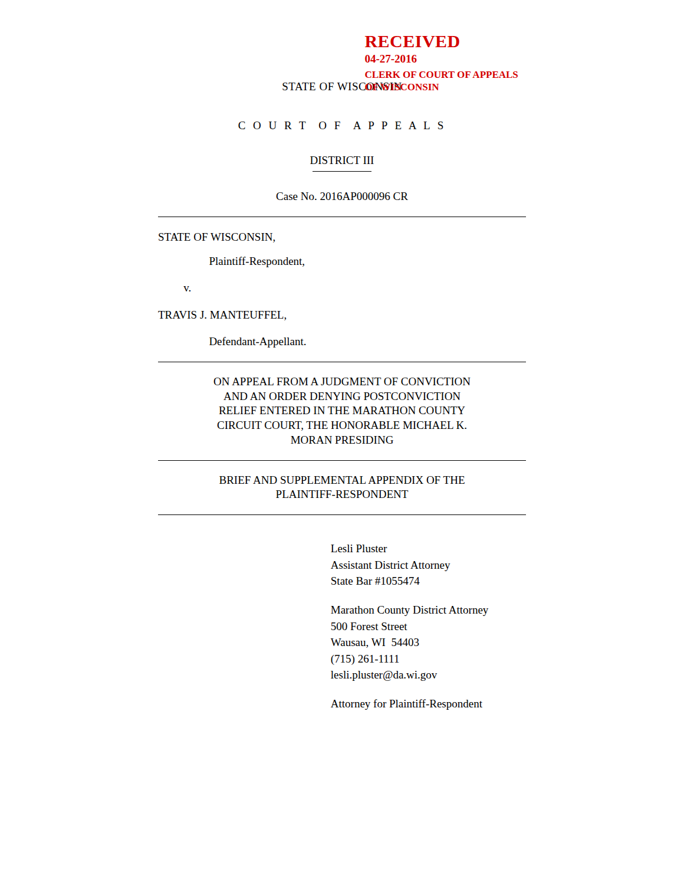RECEIVED 04-27-2016 CLERK OF COURT OF APPEALS
OF WISCONSIN
STATE OF WISCONSIN
C O U R T O F A P P E A L S
DISTRICT III
Case No. 2016AP000096 CR
STATE OF WISCONSIN,
Plaintiff-Respondent,
v.
TRAVIS J. MANTEUFFEL,
Defendant-Appellant.
ON APPEAL FROM A JUDGMENT OF CONVICTION
AND AN ORDER DENYING POSTCONVICTION
RELIEF ENTERED IN THE MARATHON COUNTY
CIRCUIT COURT, THE HONORABLE MICHAEL K.
MORAN PRESIDING
BRIEF AND SUPPLEMENTAL APPENDIX OF THE
PLAINTIFF-RESPONDENT
Lesli Pluster
Assistant District Attorney
State Bar #1055474
Marathon County District Attorney
500 Forest Street
Wausau, WI 54403
(715) 261-1111
lesli.pluster@da.wi.gov
Attorney for Plaintiff-Respondent